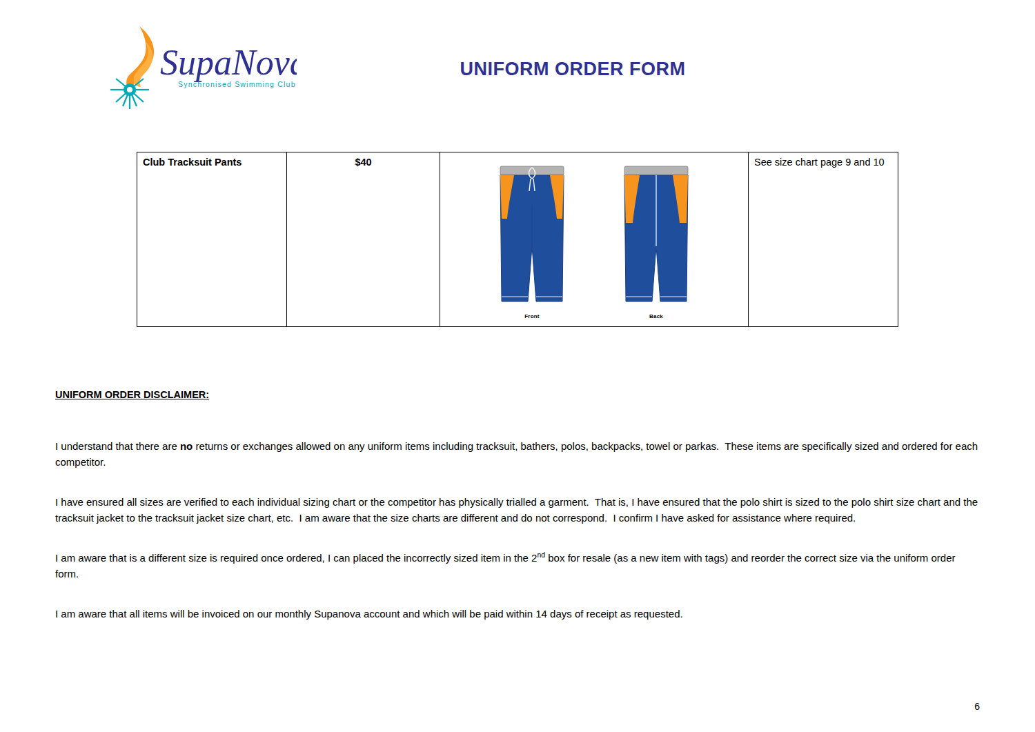SupaNova Synchronised Swimming Club
UNIFORM ORDER FORM
| Club Tracksuit Pants | $40 | Front Back | See size chart page 9 and 10 |
UNIFORM ORDER DISCLAIMER:
I understand that there are no returns or exchanges allowed on any uniform items including tracksuit, bathers, polos, backpacks, towel or parkas. These items are specifically sized and ordered for each competitor.
I have ensured all sizes are verified to each individual sizing chart or the competitor has physically trialled a garment. That is, I have ensured that the polo shirt is sized to the polo shirt size chart and the tracksuit jacket to the tracksuit jacket size chart, etc. I am aware that the size charts are different and do not correspond. I confirm I have asked for assistance where required.
I am aware that is a different size is required once ordered, I can placed the incorrectly sized item in the 2nd box for resale (as a new item with tags) and reorder the correct size via the uniform order form.
I am aware that all items will be invoiced on our monthly Supanova account and which will be paid within 14 days of receipt as requested.
6